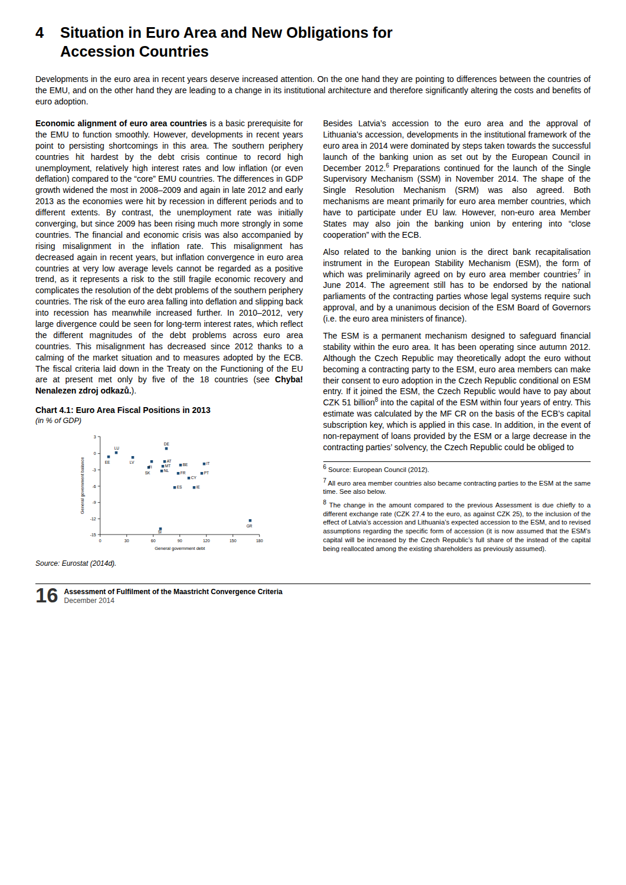4 Situation in Euro Area and New Obligations forAccession Countries
Developments in the euro area in recent years deserve increased attention. On the one hand they are pointing to differences between the countries of the EMU, and on the other hand they are leading to a change in its institutional architecture and therefore significantly altering the costs and benefits of euro adoption.
Economic alignment of euro area countries is a basic prerequisite for the EMU to function smoothly. However, developments in recent years point to persisting shortcomings in this area. The southern periphery countries hit hardest by the debt crisis continue to record high unemployment, relatively high interest rates and low inflation (or even deflation) compared to the “core” EMU countries. The differences in GDP growth widened the most in 2008–2009 and again in late 2012 and early 2013 as the economies were hit by recession in different periods and to different extents. By contrast, the unemployment rate was initially converging, but since 2009 has been rising much more strongly in some countries. The financial and economic crisis was also accompanied by rising misalignment in the inflation rate. This misalignment has decreased again in recent years, but inflation convergence in euro area countries at very low average levels cannot be regarded as a positive trend, as it represents a risk to the still fragile economic recovery and complicates the resolution of the debt problems of the southern periphery countries. The risk of the euro area falling into deflation and slipping back into recession has meanwhile increased further. In 2010–2012, very large divergence could be seen for long-term interest rates, which reflect the different magnitudes of the debt problems across euro area countries. This misalignment has decreased since 2012 thanks to a calming of the market situation and to measures adopted by the ECB. The fiscal criteria laid down in the Treaty on the Functioning of the EU are at present met only by five of the 18 countries (see Chyba! Nenalezen zdroj odkazů.).
Chart 4.1: Euro Area Fiscal Positions in 2013
(in % of GDP)
3 0 -3 -6 -9 -12 -15 0 30 60 90 120 150 180 General government debt General government balance EE LU LV SK FI DE AT MT NL BE FR CY ES IE IT PT SI GR
Source: Eurostat (2014d).
Besides Latvia’s accession to the euro area and the approval of Lithuania’s accession, developments in the institutional framework of the euro area in 2014 were dominated by steps taken towards the successful launch of the banking union as set out by the European Council in December 2012.6 Preparations continued for the launch of the Single Supervisory Mechanism (SSM) in November 2014. The shape of the Single Resolution Mechanism (SRM) was also agreed. Both mechanisms are meant primarily for euro area member countries, which have to participate under EU law. However, non-euro area Member States may also join the banking union by entering into “close cooperation” with the ECB.
Also related to the banking union is the direct bank recapitalisation instrument in the European Stability Mechanism (ESM), the form of which was preliminarily agreed on by euro area member countries7 in June 2014. The agreement still has to be endorsed by the national parliaments of the contracting parties whose legal systems require such approval, and by a unanimous decision of the ESM Board of Governors (i.e. the euro area ministers of finance).
The ESM is a permanent mechanism designed to safeguard financial stability within the euro area. It has been operating since autumn 2012. Although the Czech Republic may theoretically adopt the euro without becoming a contracting party to the ESM, euro area members can make their consent to euro adoption in the Czech Republic conditional on ESM entry. If it joined the ESM, the Czech Republic would have to pay about CZK 51 billion8 into the capital of the ESM within four years of entry. This estimate was calculated by the MF CR on the basis of the ECB’s capital subscription key, which is applied in this case. In addition, in the event of non-repayment of loans provided by the ESM or a large decrease in the contracting parties’ solvency, the Czech Republic could be obliged to
6 Source: European Council (2012).
7 All euro area member countries also became contracting parties to the ESM at the same time. See also below.
8 The change in the amount compared to the previous Assessment is due chiefly to a different exchange rate (CZK 27.4 to the euro, as against CZK 25), to the inclusion of the effect of Latvia’s accession and Lithuania’s expected accession to the ESM, and to revised assumptions regarding the specific form of accession (it is now assumed that the ESM’s capital will be increased by the Czech Republic’s full share of the instead of the capital being reallocated among the existing shareholders as previously assumed).
16
Assessment of Fulfilment of the Maastricht Convergence Criteria
December 2014